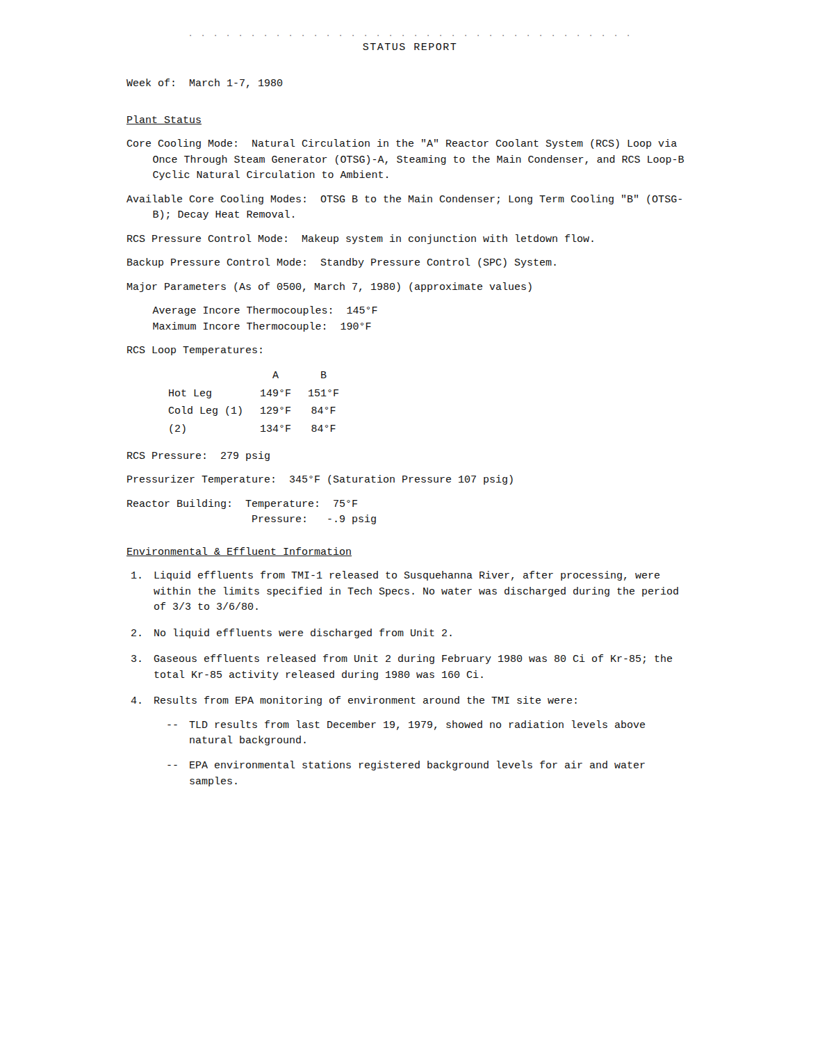. . . . . . . . . . . . . . . . . . . . . . . . . . . . . . . . . . . .
STATUS REPORT
Week of: March 1-7, 1980
Plant Status
Core Cooling Mode: Natural Circulation in the "A" Reactor Coolant System (RCS) Loop via Once Through Steam Generator (OTSG)-A, Steaming to the Main Condenser, and RCS Loop-B Cyclic Natural Circulation to Ambient.
Available Core Cooling Modes: OTSG B to the Main Condenser; Long Term Cooling "B" (OTSG-B); Decay Heat Removal.
RCS Pressure Control Mode: Makeup system in conjunction with letdown flow.
Backup Pressure Control Mode: Standby Pressure Control (SPC) System.
Major Parameters (As of 0500, March 7, 1980) (approximate values)
Average Incore Thermocouples: 145°F
Maximum Incore Thermocouple: 190°F
RCS Loop Temperatures:
| | A | B |
| --- | --- | --- |
| Hot Leg | 149°F | 151°F |
| Cold Leg (1) | 129°F | 84°F |
| (2) | 134°F | 84°F |
RCS Pressure: 279 psig
Pressurizer Temperature: 345°F (Saturation Pressure 107 psig)
Reactor Building: Temperature: 75°F
Pressure: -.9 psig
Environmental & Effluent Information
Liquid effluents from TMI-1 released to Susquehanna River, after processing, were within the limits specified in Tech Specs. No water was discharged during the period of 3/3 to 3/6/80.
No liquid effluents were discharged from Unit 2.
Gaseous effluents released from Unit 2 during February 1980 was 80 Ci of Kr-85; the total Kr-85 activity released during 1980 was 160 Ci.
Results from EPA monitoring of environment around the TMI site were:
TLD results from last December 19, 1979, showed no radiation levels above natural background.
EPA environmental stations registered background levels for air and water samples.